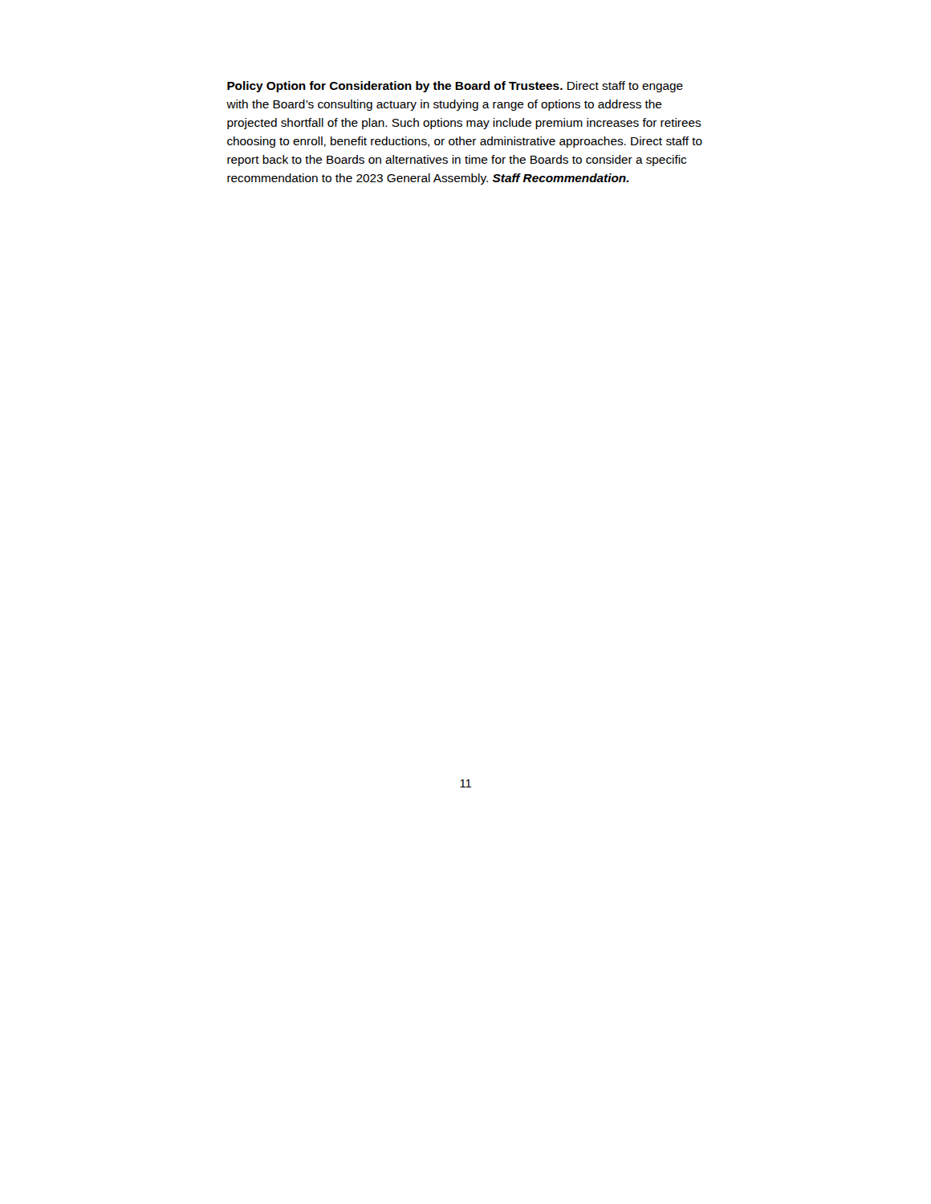Policy Option for Consideration by the Board of Trustees. Direct staff to engage with the Board’s consulting actuary in studying a range of options to address the projected shortfall of the plan. Such options may include premium increases for retirees choosing to enroll, benefit reductions, or other administrative approaches. Direct staff to report back to the Boards on alternatives in time for the Boards to consider a specific recommendation to the 2023 General Assembly. Staff Recommendation.
11